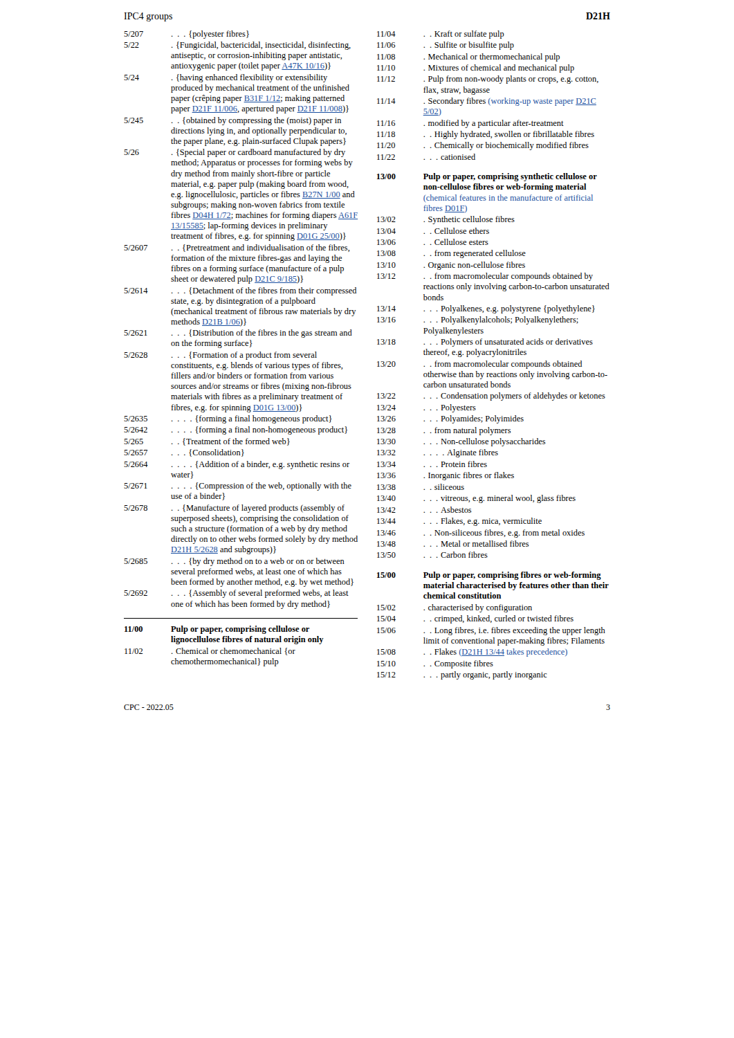IPC4 groups
D21H
5/207
. . .{polyester fibres}
5/22
.{Fungicidal, bactericidal, insecticidal, disinfecting, antiseptic, or corrosion-inhibiting paper antistatic, antioxygenic paper (toilet paper A47K 10/16)}
5/24
.{having enhanced flexibility or extensibility produced by mechanical treatment of the unfinished paper (crêping paper B31F 1/12; making patterned paper D21F 11/006, apertured paper D21F 11/008)}
5/245
. .{obtained by compressing the (moist) paper in directions lying in, and optionally perpendicular to, the paper plane, e.g. plain-surfaced Clupak papers}
5/26
.{Special paper or cardboard manufactured by dry method; Apparatus or processes for forming webs by dry method from mainly short-fibre or particle material, e.g. paper pulp (making board from wood, e.g. lignocellulosic, particles or fibres B27N 1/00 and subgroups; making non-woven fabrics from textile fibres D04H 1/72; machines for forming diapers A61F 13/15585; lap-forming devices in preliminary treatment of fibres, e.g. for spinning D01G 25/00)}
5/2607
. .{Pretreatment and individualisation of the fibres, formation of the mixture fibres-gas and laying the fibres on a forming surface (manufacture of a pulp sheet or dewatered pulp D21C 9/185)}
5/2614
. . .{Detachment of the fibres from their compressed state, e.g. by disintegration of a pulpboard (mechanical treatment of fibrous raw materials by dry methods D21B 1/06)}
5/2621
. . .{Distribution of the fibres in the gas stream and on the forming surface}
5/2628
. . .{Formation of a product from several constituents, e.g. blends of various types of fibres, fillers and/or binders or formation from various sources and/or streams or fibres (mixing non-fibrous materials with fibres as a preliminary treatment of fibres, e.g. for spinning D01G 13/00)}
5/2635
. . . .{forming a final homogeneous product}
5/2642
. . . .{forming a final non-homogeneous product}
5/265
. .{Treatment of the formed web}
5/2657
. . .{Consolidation}
5/2664
. . . .{Addition of a binder, e.g. synthetic resins or water}
5/2671
. . . .{Compression of the web, optionally with the use of a binder}
5/2678
. .{Manufacture of layered products (assembly of superposed sheets), comprising the consolidation of such a structure (formation of a web by dry method directly on to other webs formed solely by dry method D21H 5/2628 and subgroups)}
5/2685
. . .{by dry method on to a web or on or between several preformed webs, at least one of which has been formed by another method, e.g. by wet method}
5/2692
. . .{Assembly of several preformed webs, at least one of which has been formed by dry method}
11/00
Pulp or paper, comprising cellulose or lignocellulose fibres of natural origin only
11/02
. Chemical or chemomechanical {or chemothermomechanical} pulp
11/04
. . Kraft or sulfate pulp
11/06
. . Sulfite or bisulfite pulp
11/08
. Mechanical or thermomechanical pulp
11/10
. Mixtures of chemical and mechanical pulp
11/12
. Pulp from non-woody plants or crops, e.g. cotton, flax, straw, bagasse
11/14
. Secondary fibres (working-up waste paper D21C 5/02)
11/16
. modified by a particular after-treatment
11/18
. . Highly hydrated, swollen or fibrillatable fibres
11/20
. . Chemically or biochemically modified fibres
11/22
. . . cationised
13/00
Pulp or paper, comprising synthetic cellulose or non-cellulose fibres or web-forming material (chemical features in the manufacture of artificial fibres D01F)
13/02
. Synthetic cellulose fibres
13/04
. . Cellulose ethers
13/06
. . Cellulose esters
13/08
. . from regenerated cellulose
13/10
. Organic non-cellulose fibres
13/12
. . from macromolecular compounds obtained by reactions only involving carbon-to-carbon unsaturated bonds
13/14
. . . Polyalkenes, e.g. polystyrene {polyethylene}
13/16
. . . Polyalkenylalcohols; Polyalkenylethers; Polyalkenylesters
13/18
. . . Polymers of unsaturated acids or derivatives thereof, e.g. polyacrylonitriles
13/20
. . from macromolecular compounds obtained otherwise than by reactions only involving carbon-to-carbon unsaturated bonds
13/22
. . . Condensation polymers of aldehydes or ketones
13/24
. . . Polyesters
13/26
. . . Polyamides; Polyimides
13/28
. . from natural polymers
13/30
. . . Non-cellulose polysaccharides
13/32
. . . . Alginate fibres
13/34
. . . Protein fibres
13/36
. Inorganic fibres or flakes
13/38
. . siliceous
13/40
. . . vitreous, e.g. mineral wool, glass fibres
13/42
. . . Asbestos
13/44
. . . Flakes, e.g. mica, vermiculite
13/46
. . Non-siliceous fibres, e.g. from metal oxides
13/48
. . . Metal or metallised fibres
13/50
. . . Carbon fibres
15/00
Pulp or paper, comprising fibres or web-forming material characterised by features other than their chemical constitution
15/02
. characterised by configuration
15/04
. . crimped, kinked, curled or twisted fibres
15/06
. . Long fibres, i.e. fibres exceeding the upper length limit of conventional paper-making fibres; Filaments
15/08
. . Flakes (D21H 13/44 takes precedence)
15/10
. . Composite fibres
15/12
. . . partly organic, partly inorganic
CPC - 2022.05
3